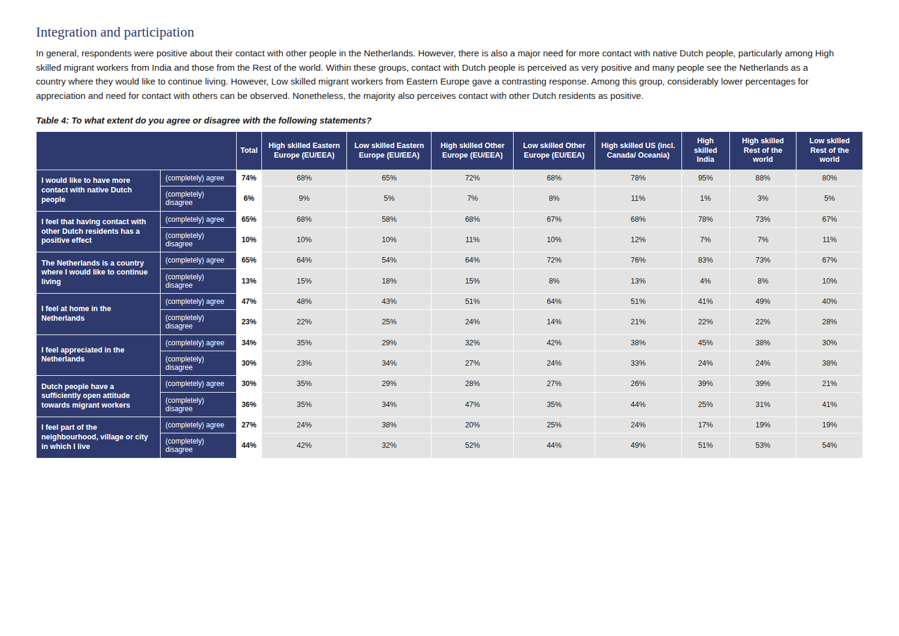Integration and participation
In general, respondents were positive about their contact with other people in the Netherlands. However, there is also a major need for more contact with native Dutch people, particularly among High skilled migrant workers from India and those from the Rest of the world. Within these groups, contact with Dutch people is perceived as very positive and many people see the Netherlands as a country where they would like to continue living. However, Low skilled migrant workers from Eastern Europe gave a contrasting response. Among this group, considerably lower percentages for appreciation and need for contact with others can be observed. Nonetheless, the majority also perceives contact with other Dutch residents as positive.
Table 4: To what extent do you agree or disagree with the following statements?
| | Total | High skilled Eastern Europe (EU/EEA) | Low skilled Eastern Europe (EU/EEA) | High skilled Other Europe (EU/EEA) | Low skilled Other Europe (EU/EEA) | High skilled US (incl. Canada/ Oceania) | High skilled India | High skilled Rest of the world | Low skilled Rest of the world |
| --- | --- | --- | --- | --- | --- | --- | --- | --- | --- |
| I would like to have more contact with native Dutch people | (completely) agree | 74% | 68% | 65% | 72% | 68% | 78% | 95% | 88% | 80% |
| (completely) disagree | 6% | 9% | 5% | 7% | 8% | 11% | 1% | 3% | 5% |
| I feel that having contact with other Dutch residents has a positive effect | (completely) agree | 65% | 68% | 58% | 68% | 67% | 68% | 78% | 73% | 67% |
| (completely) disagree | 10% | 10% | 10% | 11% | 10% | 12% | 7% | 7% | 11% |
| The Netherlands is a country where I would like to continue living | (completely) agree | 65% | 64% | 54% | 64% | 72% | 76% | 83% | 73% | 67% |
| (completely) disagree | 13% | 15% | 18% | 15% | 8% | 13% | 4% | 8% | 10% |
| I feel at home in the Netherlands | (completely) agree | 47% | 48% | 43% | 51% | 64% | 51% | 41% | 49% | 40% |
| (completely) disagree | 23% | 22% | 25% | 24% | 14% | 21% | 22% | 22% | 28% |
| I feel appreciated in the Netherlands | (completely) agree | 34% | 35% | 29% | 32% | 42% | 38% | 45% | 38% | 30% |
| (completely) disagree | 30% | 23% | 34% | 27% | 24% | 33% | 24% | 24% | 38% |
| Dutch people have a sufficiently open attitude towards migrant workers | (completely) agree | 30% | 35% | 29% | 28% | 27% | 26% | 39% | 39% | 21% |
| (completely) disagree | 36% | 35% | 34% | 47% | 35% | 44% | 25% | 31% | 41% |
| I feel part of the neighbourhood, village or city in which I live | (completely) agree | 27% | 24% | 38% | 20% | 25% | 24% | 17% | 19% | 19% |
| (completely) disagree | 44% | 42% | 32% | 52% | 44% | 49% | 51% | 53% | 54% |